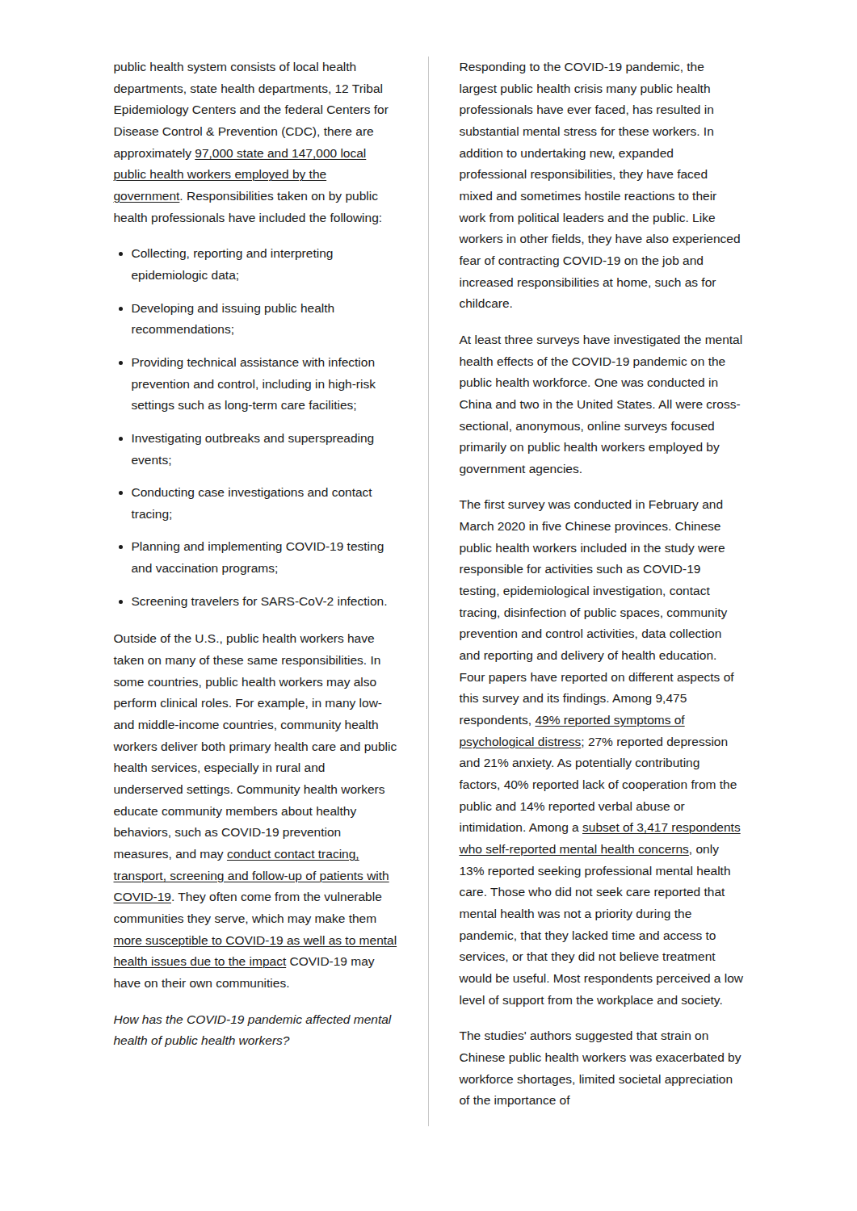public health system consists of local health departments, state health departments, 12 Tribal Epidemiology Centers and the federal Centers for Disease Control & Prevention (CDC), there are approximately 97,000 state and 147,000 local public health workers employed by the government. Responsibilities taken on by public health professionals have included the following:
Collecting, reporting and interpreting epidemiologic data;
Developing and issuing public health recommendations;
Providing technical assistance with infection prevention and control, including in high-risk settings such as long-term care facilities;
Investigating outbreaks and superspreading events;
Conducting case investigations and contact tracing;
Planning and implementing COVID-19 testing and vaccination programs;
Screening travelers for SARS-CoV-2 infection.
Outside of the U.S., public health workers have taken on many of these same responsibilities. In some countries, public health workers may also perform clinical roles. For example, in many low- and middle-income countries, community health workers deliver both primary health care and public health services, especially in rural and underserved settings. Community health workers educate community members about healthy behaviors, such as COVID-19 prevention measures, and may conduct contact tracing, transport, screening and follow-up of patients with COVID-19. They often come from the vulnerable communities they serve, which may make them more susceptible to COVID-19 as well as to mental health issues due to the impact COVID-19 may have on their own communities.
How has the COVID-19 pandemic affected mental health of public health workers?
Responding to the COVID-19 pandemic, the largest public health crisis many public health professionals have ever faced, has resulted in substantial mental stress for these workers. In addition to undertaking new, expanded professional responsibilities, they have faced mixed and sometimes hostile reactions to their work from political leaders and the public. Like workers in other fields, they have also experienced fear of contracting COVID-19 on the job and increased responsibilities at home, such as for childcare.
At least three surveys have investigated the mental health effects of the COVID-19 pandemic on the public health workforce. One was conducted in China and two in the United States. All were cross-sectional, anonymous, online surveys focused primarily on public health workers employed by government agencies.
The first survey was conducted in February and March 2020 in five Chinese provinces. Chinese public health workers included in the study were responsible for activities such as COVID-19 testing, epidemiological investigation, contact tracing, disinfection of public spaces, community prevention and control activities, data collection and reporting and delivery of health education. Four papers have reported on different aspects of this survey and its findings. Among 9,475 respondents, 49% reported symptoms of psychological distress; 27% reported depression and 21% anxiety. As potentially contributing factors, 40% reported lack of cooperation from the public and 14% reported verbal abuse or intimidation. Among a subset of 3,417 respondents who self-reported mental health concerns, only 13% reported seeking professional mental health care. Those who did not seek care reported that mental health was not a priority during the pandemic, that they lacked time and access to services, or that they did not believe treatment would be useful. Most respondents perceived a low level of support from the workplace and society.
The studies' authors suggested that strain on Chinese public health workers was exacerbated by workforce shortages, limited societal appreciation of the importance of